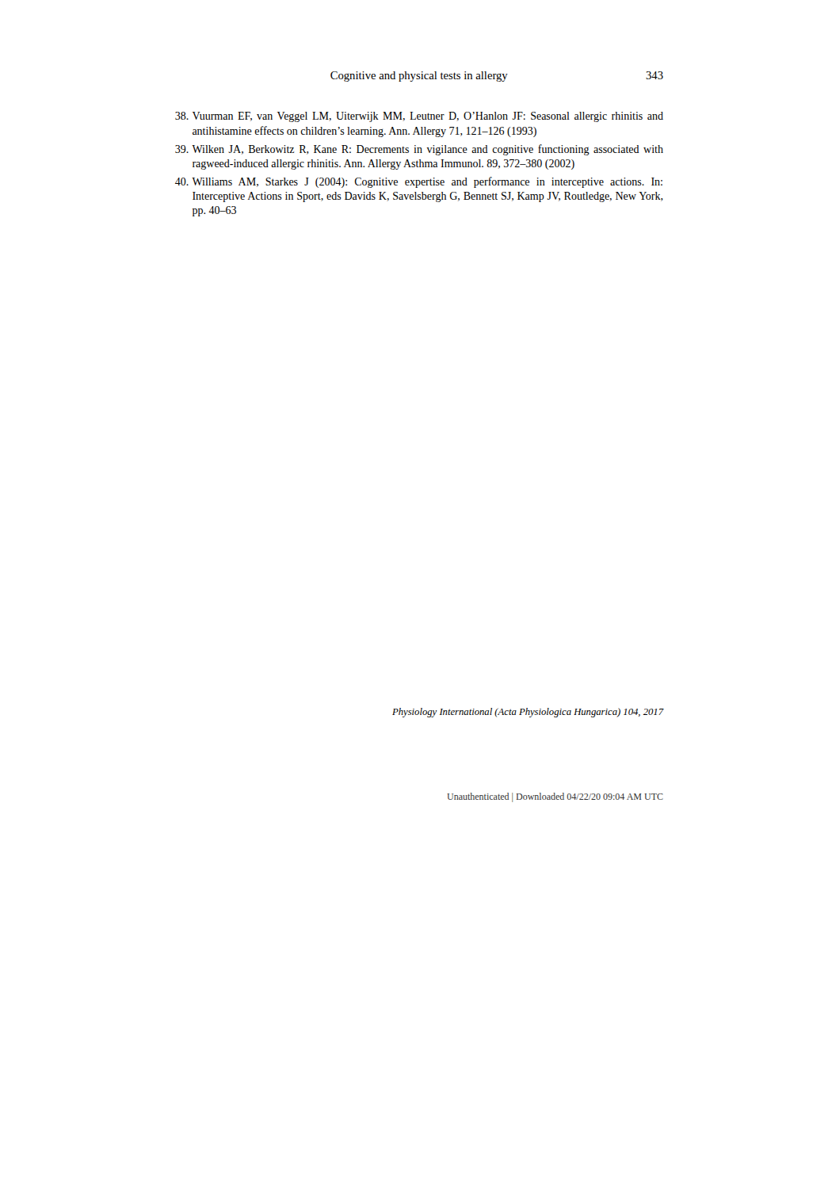Cognitive and physical tests in allergy 343
38. Vuurman EF, van Veggel LM, Uiterwijk MM, Leutner D, O’Hanlon JF: Seasonal allergic rhinitis and antihistamine effects on children’s learning. Ann. Allergy 71, 121–126 (1993)
39. Wilken JA, Berkowitz R, Kane R: Decrements in vigilance and cognitive functioning associated with ragweed-induced allergic rhinitis. Ann. Allergy Asthma Immunol. 89, 372–380 (2002)
40. Williams AM, Starkes J (2004): Cognitive expertise and performance in interceptive actions. In: Interceptive Actions in Sport, eds Davids K, Savelsbergh G, Bennett SJ, Kamp JV, Routledge, New York, pp. 40–63
Physiology International (Acta Physiologica Hungarica) 104, 2017
Unauthenticated | Downloaded 04/22/20 09:04 AM UTC